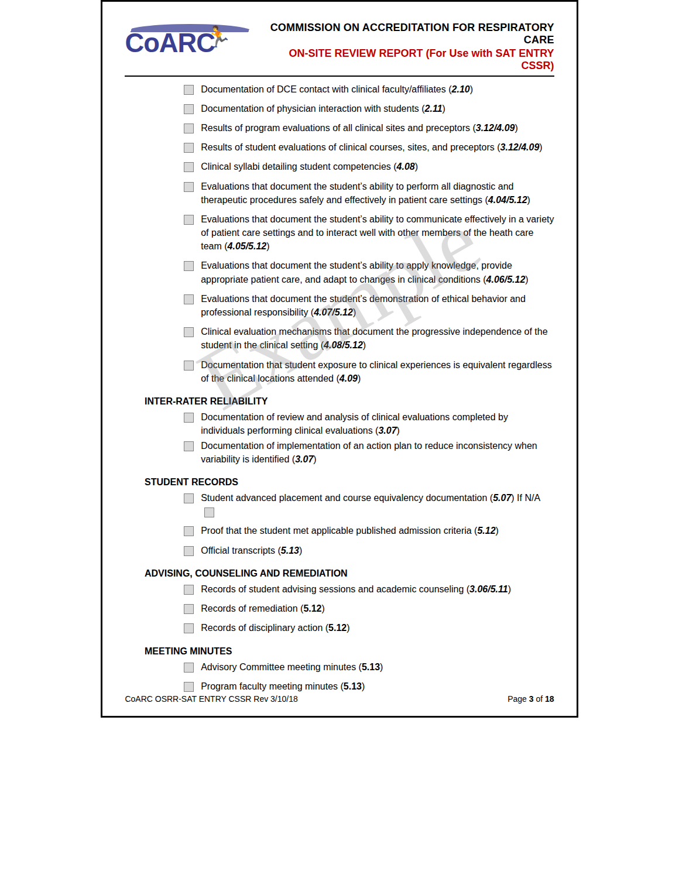CoARC🏃
COMMISSION ON ACCREDITATION FOR RESPIRATORY CARE
ON-SITE REVIEW REPORT (For Use with SAT ENTRY CSSR)
Example
Documentation of DCE contact with clinical faculty/affiliates (2.10)
Documentation of physician interaction with students (2.11)
Results of program evaluations of all clinical sites and preceptors (3.12/4.09)
Results of student evaluations of clinical courses, sites, and preceptors (3.12/4.09)
Clinical syllabi detailing student competencies (4.08)
Evaluations that document the student’s ability to perform all diagnostic and therapeutic procedures safely and effectively in patient care settings (4.04/5.12)
Evaluations that document the student’s ability to communicate effectively in a variety of patient care settings and to interact well with other members of the heath care team (4.05/5.12)
Evaluations that document the student’s ability to apply knowledge, provide appropriate patient care, and adapt to changes in clinical conditions (4.06/5.12)
Evaluations that document the student’s demonstration of ethical behavior and professional responsibility (4.07/5.12)
Clinical evaluation mechanisms that document the progressive independence of the student in the clinical setting (4.08/5.12)
Documentation that student exposure to clinical experiences is equivalent regardless of the clinical locations attended (4.09)
INTER-RATER RELIABILITY
Documentation of review and analysis of clinical evaluations completed by individuals performing clinical evaluations (3.07)
Documentation of implementation of an action plan to reduce inconsistency when variability is identified (3.07)
STUDENT RECORDS
Student advanced placement and course equivalency documentation (5.07) If N/A
Proof that the student met applicable published admission criteria (5.12)
Official transcripts (5.13)
ADVISING, COUNSELING AND REMEDIATION
Records of student advising sessions and academic counseling (3.06/5.11)
Records of remediation (5.12)
Records of disciplinary action (5.12)
MEETING MINUTES
Advisory Committee meeting minutes (5.13)
Program faculty meeting minutes (5.13)
CoARC OSRR-SAT ENTRY CSSR Rev 3/10/18
Page 3 of 18